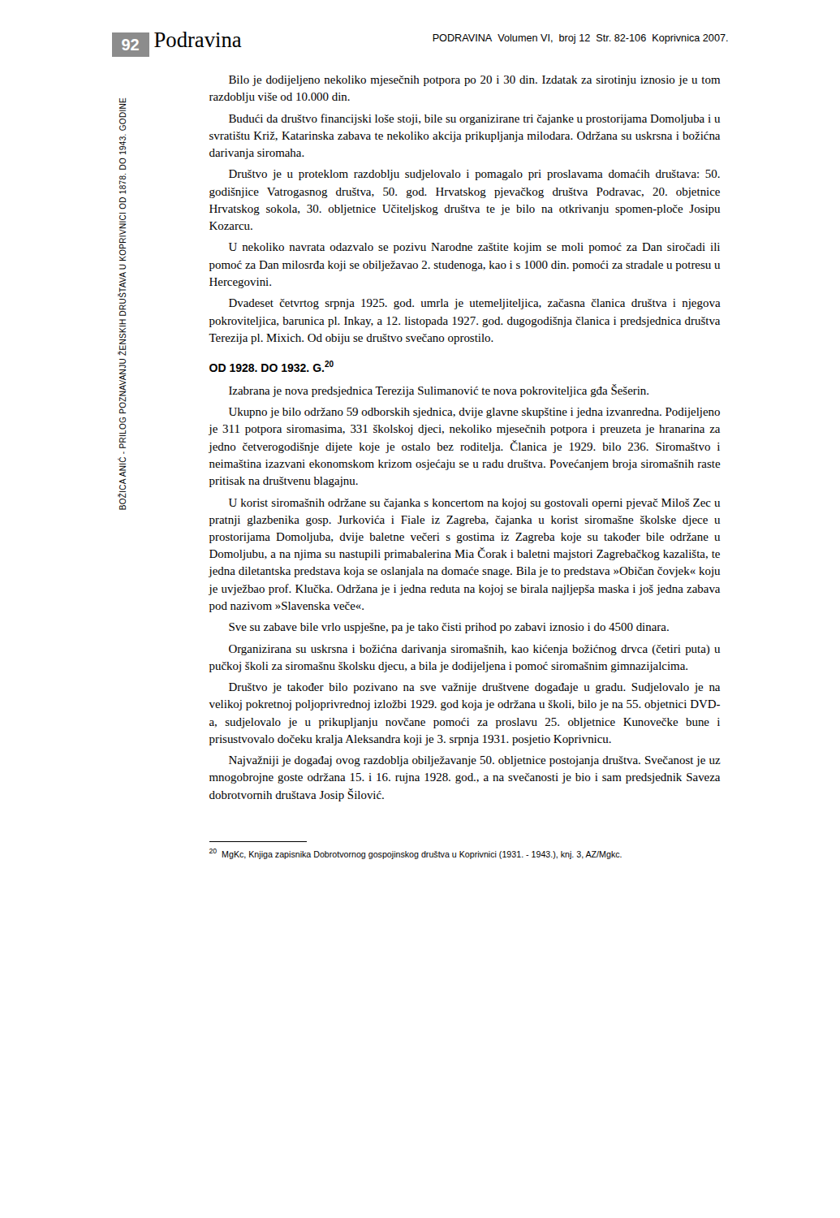92
Podravina
PODRAVINA Volumen VI, broj 12 Str. 82-106 Koprivnica 2007.
BOŽICA ANIĆ - PRILOG POZNAVANJU ŽENSKIH DRUŠTAVA U KOPRIVNICI OD 1878. DO 1943. GODINE
Bilo je dodijeljeno nekoliko mjesečnih potpora po 20 i 30 din. Izdatak za sirotinju iznosio je u tom razdoblju više od 10.000 din.
Budući da društvo financijski loše stoji, bile su organizirane tri čajanke u prostorijama Domoljuba i u svratištu Križ, Katarinska zabava te nekoliko akcija prikupljanja milodara. Održana su uskrsna i božićna darivanja siromaha.
Društvo je u proteklom razdoblju sudjelovalo i pomagalo pri proslavama domaćih društava: 50. godišnjice Vatrogasnog društva, 50. god. Hrvatskog pjevačkog društva Podravac, 20. objetnice Hrvatskog sokola, 30. obljetnice Učiteljskog društva te je bilo na otkrivanju spomen-ploče Josipu Kozarcu.
U nekoliko navrata odazvalo se pozivu Narodne zaštite kojim se moli pomoć za Dan siročadi ili pomoć za Dan milosrđa koji se obilježavao 2. studenoga, kao i s 1000 din. pomoći za stradale u potresu u Hercegovini.
Dvadeset četvrtog srpnja 1925. god. umrla je utemeljiteljica, začasna članica društva i njegova pokroviteljica, barunica pl. Inkay, a 12. listopada 1927. god. dugogodišnja članica i predsjednica društva Terezija pl. Mixich. Od obiju se društvo svečano oprostilo.
OD 1928. DO 1932. G.20
Izabrana je nova predsjednica Terezija Sulimanović te nova pokroviteljica gđa Šešerin.
Ukupno je bilo održano 59 odborskih sjednica, dvije glavne skupštine i jedna izvanredna. Podijeljeno je 311 potpora siromasima, 331 školskoj djeci, nekoliko mjesečnih potpora i preuzeta je hranarina za jedno četverogodišnje dijete koje je ostalo bez roditelja. Članica je 1929. bilo 236. Siromaštvo i neimaština izazvani ekonomskom krizom osjećaju se u radu društva. Povećanjem broja siromašnih raste pritisak na društvenu blagajnu.
U korist siromašnih održane su čajanka s koncertom na kojoj su gostovali operni pjevač Miloš Zec u pratnji glazbenika gosp. Jurkovića i Fiale iz Zagreba, čajanka u korist siromašne školske djece u prostorijama Domoljuba, dvije baletne večeri s gostima iz Zagreba koje su također bile održane u Domoljubu, a na njima su nastupili primabalerina Mia Čorak i baletni majstori Zagrebačkog kazališta, te jedna diletantska predstava koja se oslanjala na domaće snage. Bila je to predstava »Običan čovjek« koju je uvježbao prof. Klučka. Održana je i jedna reduta na kojoj se birala najljepša maska i još jedna zabava pod nazivom »Slavenska veče«.
Sve su zabave bile vrlo uspješne, pa je tako čisti prihod po zabavi iznosio i do 4500 dinara.
Organizirana su uskrsna i božićna darivanja siromašnih, kao kićenja božićnog drvca (četiri puta) u pučkoj školi za siromašnu školsku djecu, a bila je dodijeljena i pomoć siromašnim gimnazijalcima.
Društvo je također bilo pozivano na sve važnije društvene događaje u gradu. Sudjelovalo je na velikoj pokretnoj poljoprivrednoj izložbi 1929. god koja je održana u školi, bilo je na 55. objetnici DVD-a, sudjelovalo je u prikupljanju novčane pomoći za proslavu 25. obljetnice Kunovečke bune i prisustvovalo dočeku kralja Aleksandra koji je 3. srpnja 1931. posjetio Koprivnicu.
Najvažniji je događaj ovog razdoblja obilježavanje 50. obljetnice postojanja društva. Svečanost je uz mnogobrojne goste održana 15. i 16. rujna 1928. god., a na svečanosti je bio i sam predsjednik Saveza dobrotvornih društava Josip Šilović.
20 MgKc, Knjiga zapisnika Dobrotvornog gospojinskog društva u Koprivnici (1931. - 1943.), knj. 3, AZ/Mgkc.